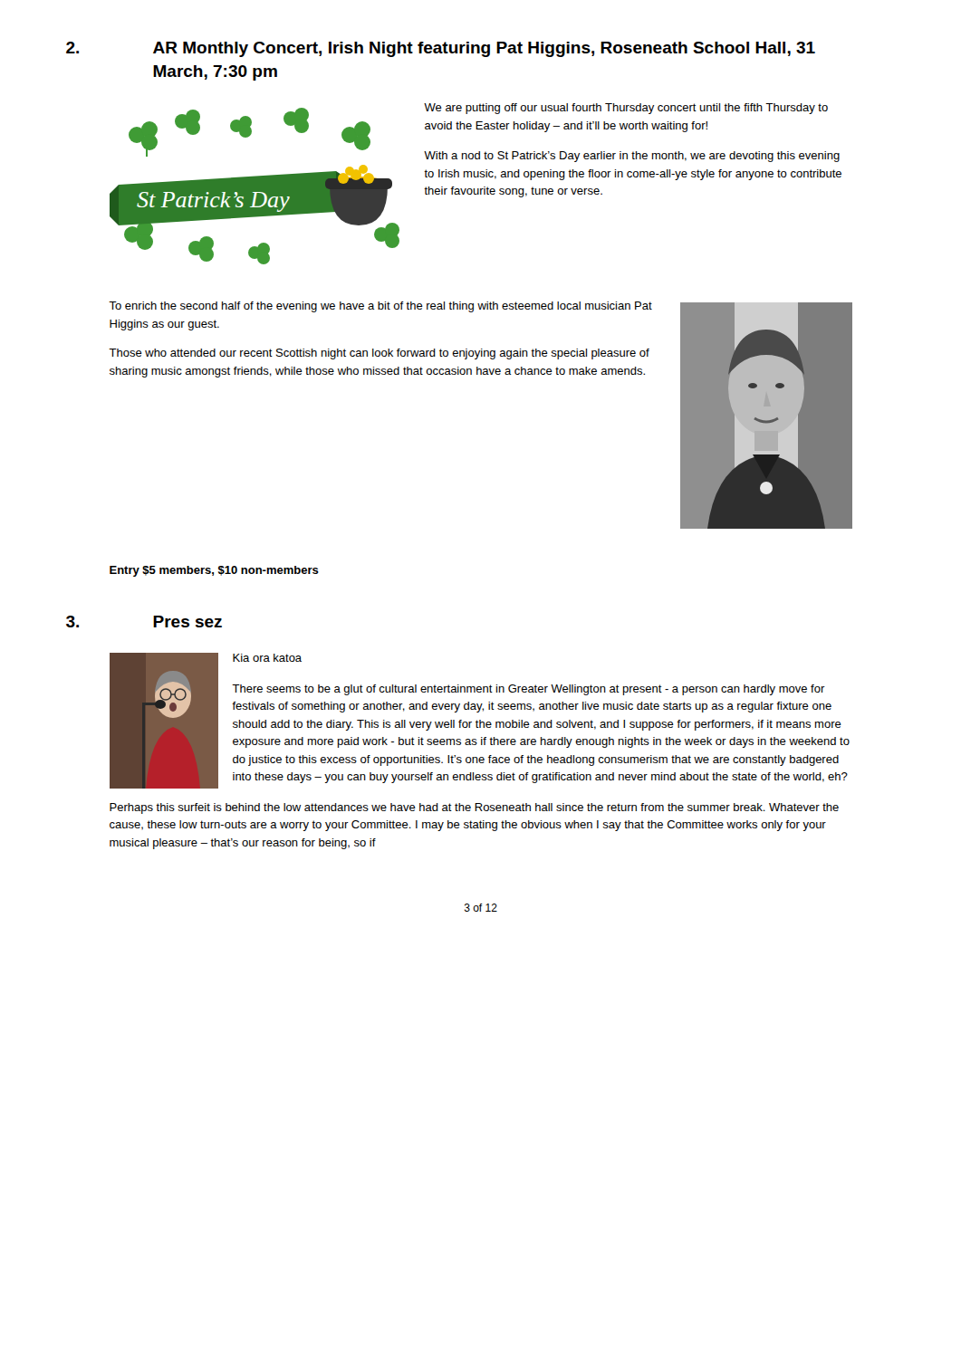2. AR Monthly Concert, Irish Night featuring Pat Higgins, Roseneath School Hall, 31 March, 7:30 pm
St Patrick’s Day
We are putting off our usual fourth Thursday concert until the fifth Thursday to avoid the Easter holiday – and it’ll be worth waiting for!
With a nod to St Patrick’s Day earlier in the month, we are devoting this evening to Irish music, and opening the floor in come-all-ye style for anyone to contribute their favourite song, tune or verse.
To enrich the second half of the evening we have a bit of the real thing with esteemed local musician Pat Higgins as our guest.
Those who attended our recent Scottish night can look forward to enjoying again the special pleasure of sharing music amongst friends, while those who missed that occasion have a chance to make amends.
Entry $5 members, $10 non-members
3. Pres sez
Kia ora katoa
There seems to be a glut of cultural entertainment in Greater Wellington at present - a person can hardly move for festivals of something or another, and every day, it seems, another live music date starts up as a regular fixture one should add to the diary. This is all very well for the mobile and solvent, and I suppose for performers, if it means more exposure and more paid work - but it seems as if there are hardly enough nights in the week or days in the weekend to do justice to this excess of opportunities. It’s one face of the headlong consumerism that we are constantly badgered into these days – you can buy yourself an endless diet of gratification and never mind about the state of the world, eh?
Perhaps this surfeit is behind the low attendances we have had at the Roseneath hall since the return from the summer break. Whatever the cause, these low turn-outs are a worry to your Committee. I may be stating the obvious when I say that the Committee works only for your musical pleasure – that’s our reason for being, so if
3 of 12